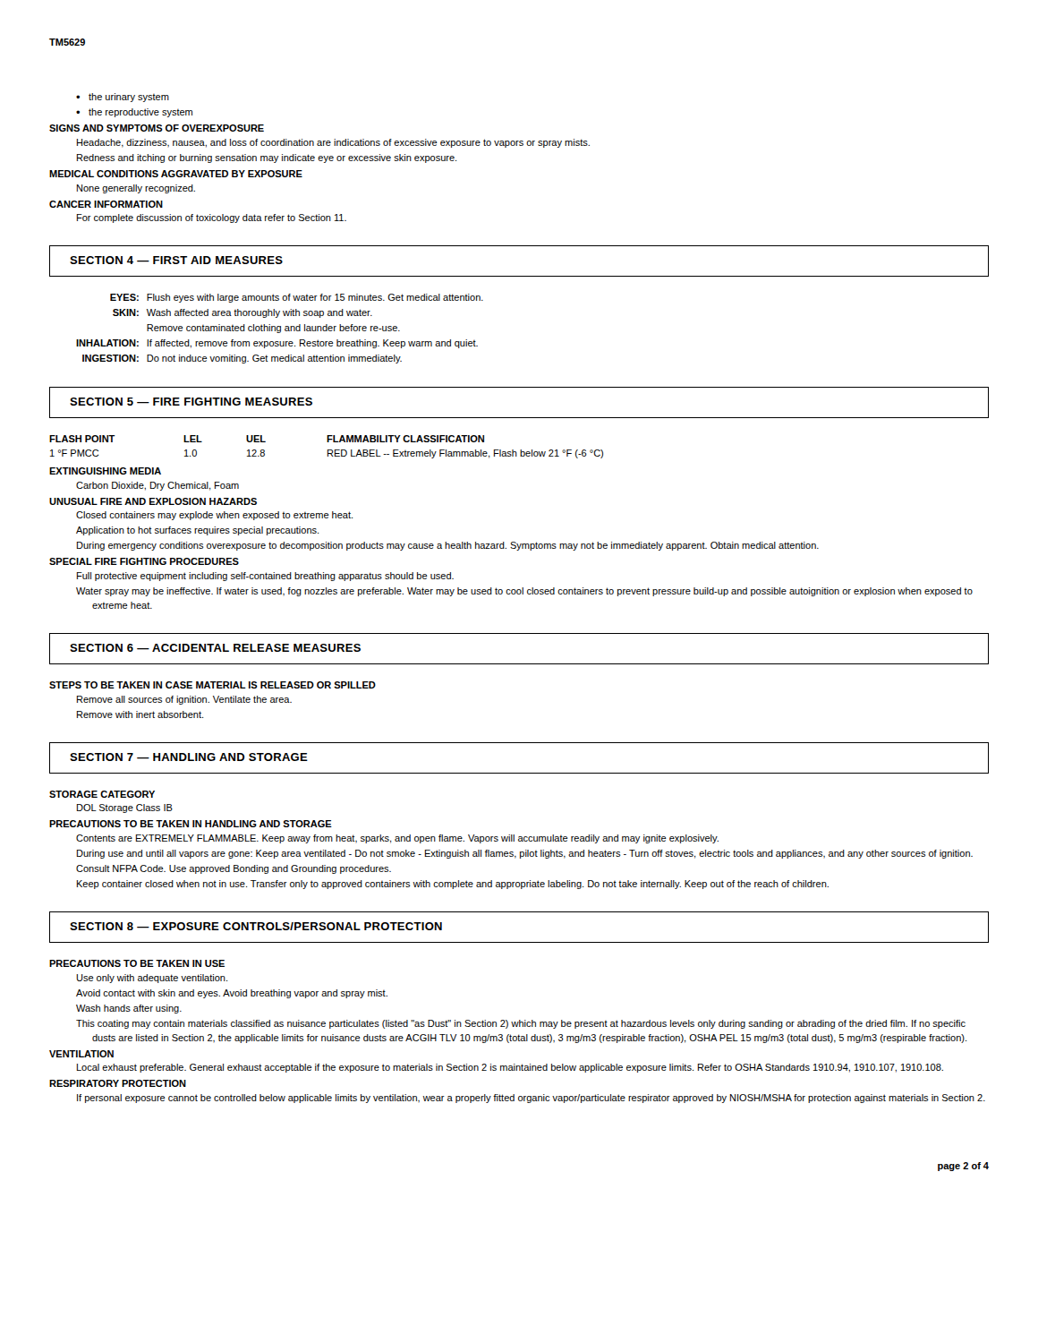TM5629
the urinary system
the reproductive system
SIGNS AND SYMPTOMS OF OVEREXPOSURE
Headache, dizziness, nausea, and loss of coordination are indications of excessive exposure to vapors or spray mists.
Redness and itching or burning sensation may indicate eye or excessive skin exposure.
MEDICAL CONDITIONS AGGRAVATED BY EXPOSURE
None generally recognized.
CANCER INFORMATION
For complete discussion of toxicology data refer to Section 11.
SECTION 4 — FIRST AID MEASURES
| EYES: | Flush eyes with large amounts of water for 15 minutes. Get medical attention. |
| SKIN: | Wash affected area thoroughly with soap and water. |
| | Remove contaminated clothing and launder before re-use. |
| INHALATION: | If affected, remove from exposure. Restore breathing. Keep warm and quiet. |
| INGESTION: | Do not induce vomiting. Get medical attention immediately. |
SECTION 5 — FIRE FIGHTING MEASURES
| FLASH POINT | LEL | UEL | FLAMMABILITY CLASSIFICATION |
| --- | --- | --- | --- |
| 1 °F PMCC | 1.0 | 12.8 | RED LABEL -- Extremely Flammable, Flash below 21 °F (-6 °C) |
EXTINGUISHING MEDIA
Carbon Dioxide, Dry Chemical, Foam
UNUSUAL FIRE AND EXPLOSION HAZARDS
Closed containers may explode when exposed to extreme heat.
Application to hot surfaces requires special precautions.
During emergency conditions overexposure to decomposition products may cause a health hazard. Symptoms may not be immediately apparent. Obtain medical attention.
SPECIAL FIRE FIGHTING PROCEDURES
Full protective equipment including self-contained breathing apparatus should be used.
Water spray may be ineffective. If water is used, fog nozzles are preferable. Water may be used to cool closed containers to prevent pressure build-up and possible autoignition or explosion when exposed to extreme heat.
SECTION 6 — ACCIDENTAL RELEASE MEASURES
STEPS TO BE TAKEN IN CASE MATERIAL IS RELEASED OR SPILLED
Remove all sources of ignition. Ventilate the area.
Remove with inert absorbent.
SECTION 7 — HANDLING AND STORAGE
STORAGE CATEGORY
DOL Storage Class IB
PRECAUTIONS TO BE TAKEN IN HANDLING AND STORAGE
Contents are EXTREMELY FLAMMABLE. Keep away from heat, sparks, and open flame. Vapors will accumulate readily and may ignite explosively.
During use and until all vapors are gone: Keep area ventilated - Do not smoke - Extinguish all flames, pilot lights, and heaters - Turn off stoves, electric tools and appliances, and any other sources of ignition.
Consult NFPA Code. Use approved Bonding and Grounding procedures.
Keep container closed when not in use. Transfer only to approved containers with complete and appropriate labeling. Do not take internally. Keep out of the reach of children.
SECTION 8 — EXPOSURE CONTROLS/PERSONAL PROTECTION
PRECAUTIONS TO BE TAKEN IN USE
Use only with adequate ventilation.
Avoid contact with skin and eyes. Avoid breathing vapor and spray mist.
Wash hands after using.
This coating may contain materials classified as nuisance particulates (listed "as Dust" in Section 2) which may be present at hazardous levels only during sanding or abrading of the dried film. If no specific dusts are listed in Section 2, the applicable limits for nuisance dusts are ACGIH TLV 10 mg/m3 (total dust), 3 mg/m3 (respirable fraction), OSHA PEL 15 mg/m3 (total dust), 5 mg/m3 (respirable fraction).
VENTILATION
Local exhaust preferable. General exhaust acceptable if the exposure to materials in Section 2 is maintained below applicable exposure limits. Refer to OSHA Standards 1910.94, 1910.107, 1910.108.
RESPIRATORY PROTECTION
If personal exposure cannot be controlled below applicable limits by ventilation, wear a properly fitted organic vapor/particulate respirator approved by NIOSH/MSHA for protection against materials in Section 2.
page 2 of 4